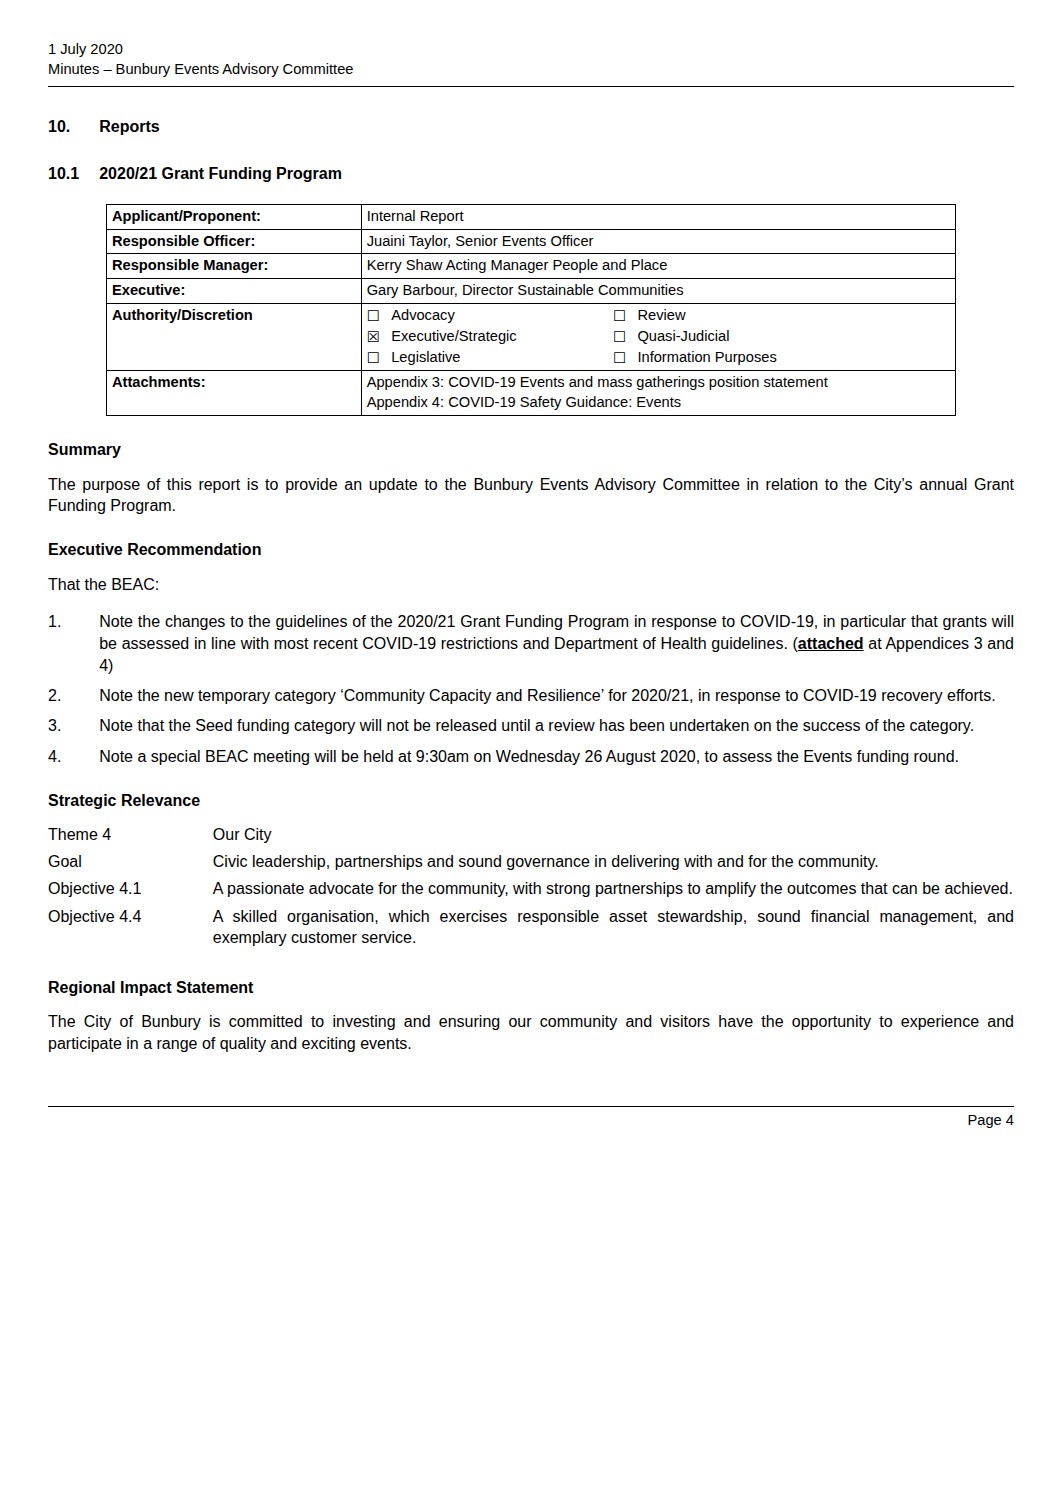1 July 2020
Minutes – Bunbury Events Advisory Committee
10. Reports
10.12020/21 Grant Funding Program
| Applicant/Proponent: | Internal Report |
| Responsible Officer: | Juaini Taylor, Senior Events Officer |
| Responsible Manager: | Kerry Shaw Acting Manager People and Place |
| Executive: | Gary Barbour, Director Sustainable Communities |
| Authority/Discretion | / ☐ / Advocacy / ☐ / Review / / ☒ / Executive/Strategic / ☐ / Quasi-Judicial / / ☐ / Legislative / ☐ / Information Purposes / |
| Attachments: | Appendix 3: COVID-19 Events and mass gatherings position statement Appendix 4: COVID-19 Safety Guidance: Events |
Summary
The purpose of this report is to provide an update to the Bunbury Events Advisory Committee in relation to the City’s annual Grant Funding Program.
Executive Recommendation
That the BEAC:
1. Note the changes to the guidelines of the 2020/21 Grant Funding Program in response to COVID-19, in particular that grants will be assessed in line with most recent COVID-19 restrictions and Department of Health guidelines. (attached at Appendices 3 and 4)
2. Note the new temporary category ‘Community Capacity and Resilience’ for 2020/21, in response to COVID-19 recovery efforts.
3. Note that the Seed funding category will not be released until a review has been undertaken on the success of the category.
4. Note a special BEAC meeting will be held at 9:30am on Wednesday 26 August 2020, to assess the Events funding round.
Strategic Relevance
| Theme 4 | Our City |
| Goal | Civic leadership, partnerships and sound governance in delivering with and for the community. |
| Objective 4.1 | A passionate advocate for the community, with strong partnerships to amplify the outcomes that can be achieved. |
| Objective 4.4 | A skilled organisation, which exercises responsible asset stewardship, sound financial management, and exemplary customer service. |
Regional Impact Statement
The City of Bunbury is committed to investing and ensuring our community and visitors have the opportunity to experience and participate in a range of quality and exciting events.
Page 4